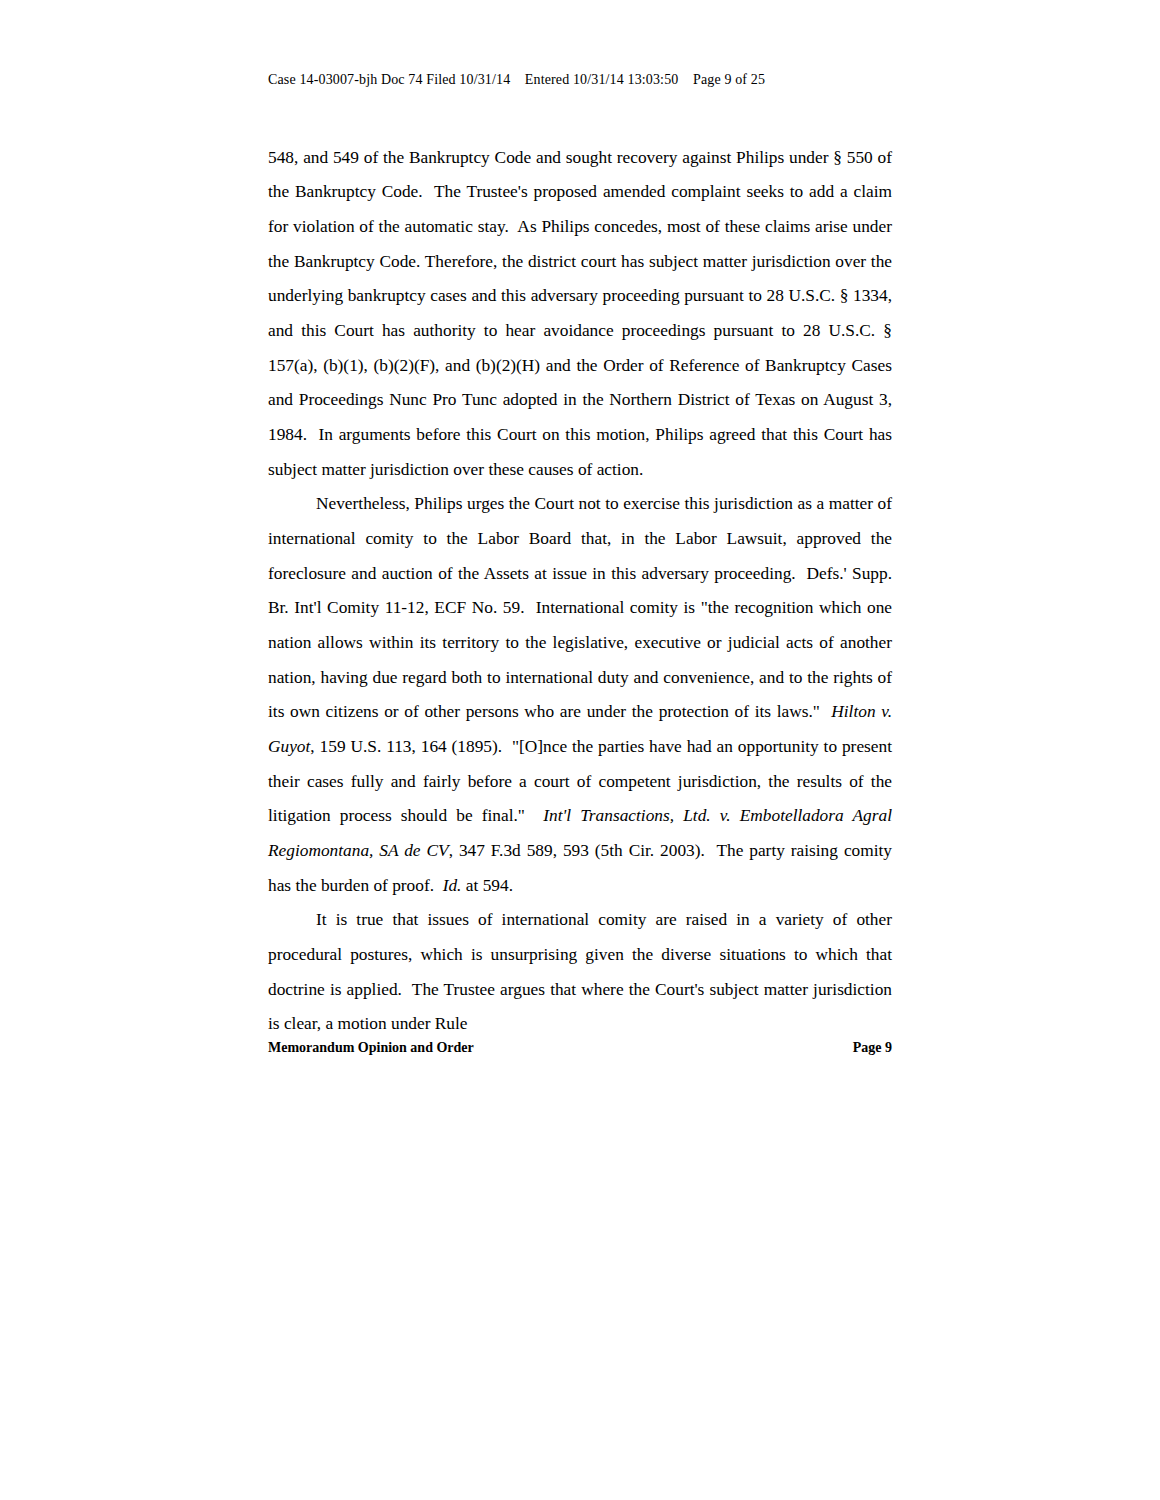Case 14-03007-bjh Doc 74 Filed 10/31/14 Entered 10/31/14 13:03:50 Page 9 of 25
548, and 549 of the Bankruptcy Code and sought recovery against Philips under § 550 of the Bankruptcy Code. The Trustee's proposed amended complaint seeks to add a claim for violation of the automatic stay. As Philips concedes, most of these claims arise under the Bankruptcy Code. Therefore, the district court has subject matter jurisdiction over the underlying bankruptcy cases and this adversary proceeding pursuant to 28 U.S.C. § 1334, and this Court has authority to hear avoidance proceedings pursuant to 28 U.S.C. § 157(a), (b)(1), (b)(2)(F), and (b)(2)(H) and the Order of Reference of Bankruptcy Cases and Proceedings Nunc Pro Tunc adopted in the Northern District of Texas on August 3, 1984. In arguments before this Court on this motion, Philips agreed that this Court has subject matter jurisdiction over these causes of action.
Nevertheless, Philips urges the Court not to exercise this jurisdiction as a matter of international comity to the Labor Board that, in the Labor Lawsuit, approved the foreclosure and auction of the Assets at issue in this adversary proceeding. Defs.' Supp. Br. Int'l Comity 11-12, ECF No. 59. International comity is "the recognition which one nation allows within its territory to the legislative, executive or judicial acts of another nation, having due regard both to international duty and convenience, and to the rights of its own citizens or of other persons who are under the protection of its laws." Hilton v. Guyot, 159 U.S. 113, 164 (1895). "[O]nce the parties have had an opportunity to present their cases fully and fairly before a court of competent jurisdiction, the results of the litigation process should be final." Int'l Transactions, Ltd. v. Embotelladora Agral Regiomontana, SA de CV, 347 F.3d 589, 593 (5th Cir. 2003). The party raising comity has the burden of proof. Id. at 594.
It is true that issues of international comity are raised in a variety of other procedural postures, which is unsurprising given the diverse situations to which that doctrine is applied. The Trustee argues that where the Court's subject matter jurisdiction is clear, a motion under Rule
Memorandum Opinion and Order Page 9